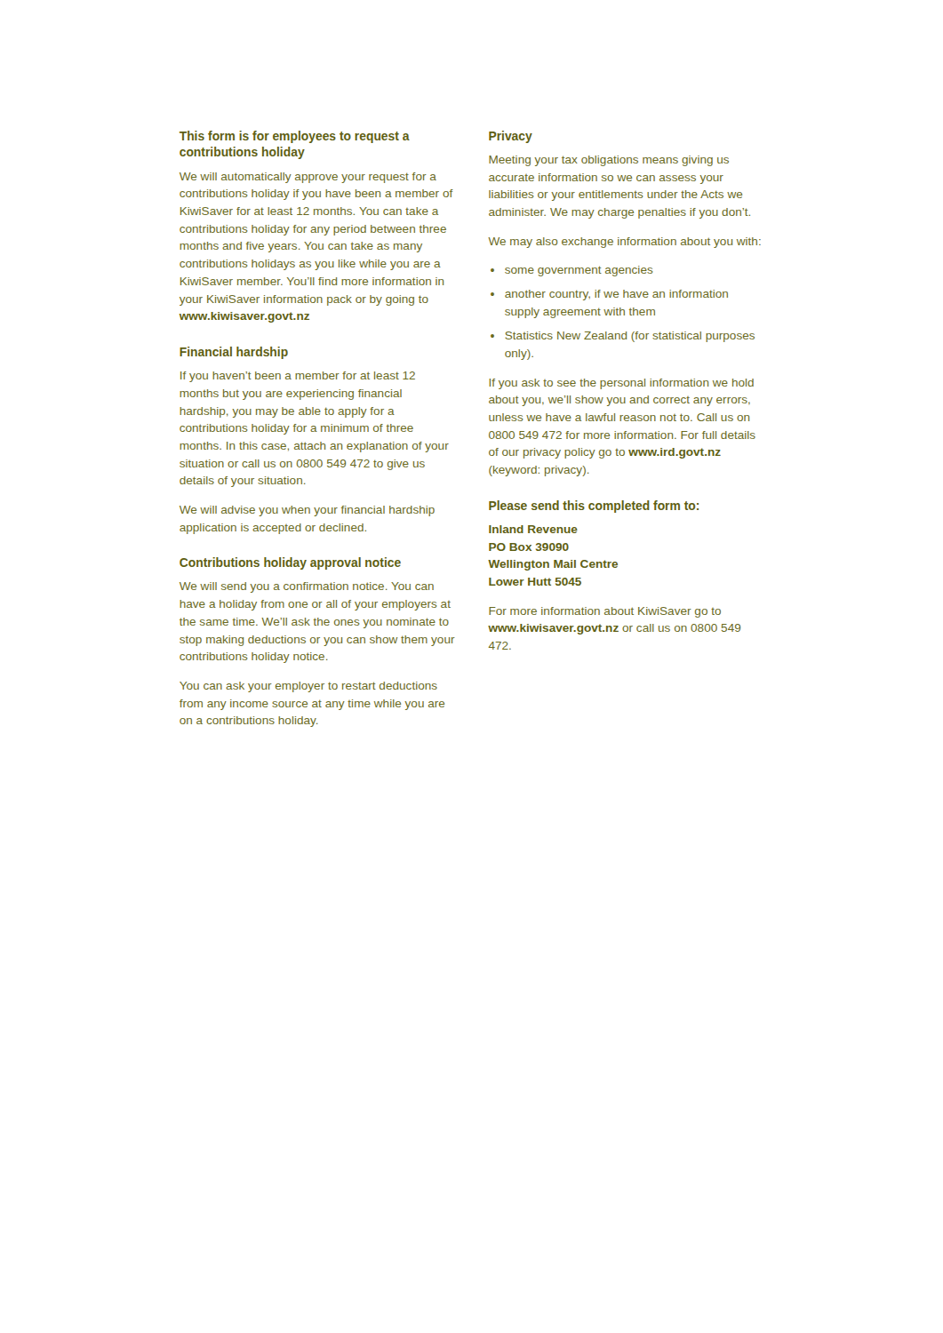This form is for employees to request a contributions holiday
We will automatically approve your request for a contributions holiday if you have been a member of KiwiSaver for at least 12 months. You can take a contributions holiday for any period between three months and five years. You can take as many contributions holidays as you like while you are a KiwiSaver member. You’ll find more information in your KiwiSaver information pack or by going to www.kiwisaver.govt.nz
Financial hardship
If you haven’t been a member for at least 12 months but you are experiencing financial hardship, you may be able to apply for a contributions holiday for a minimum of three months. In this case, attach an explanation of your situation or call us on 0800 549 472 to give us details of your situation.
We will advise you when your financial hardship application is accepted or declined.
Contributions holiday approval notice
We will send you a confirmation notice. You can have a holiday from one or all of your employers at the same time. We’ll ask the ones you nominate to stop making deductions or you can show them your contributions holiday notice.
You can ask your employer to restart deductions from any income source at any time while you are on a contributions holiday.
Privacy
Meeting your tax obligations means giving us accurate information so we can assess your liabilities or your entitlements under the Acts we administer. We may charge penalties if you don’t.
We may also exchange information about you with:
some government agencies
another country, if we have an information supply agreement with them
Statistics New Zealand (for statistical purposes only).
If you ask to see the personal information we hold about you, we’ll show you and correct any errors, unless we have a lawful reason not to. Call us on 0800 549 472 for more information. For full details of our privacy policy go to www.ird.govt.nz (keyword: privacy).
Please send this completed form to:
Inland Revenue
PO Box 39090
Wellington Mail Centre
Lower Hutt 5045
For more information about KiwiSaver go to www.kiwisaver.govt.nz or call us on 0800 549 472.